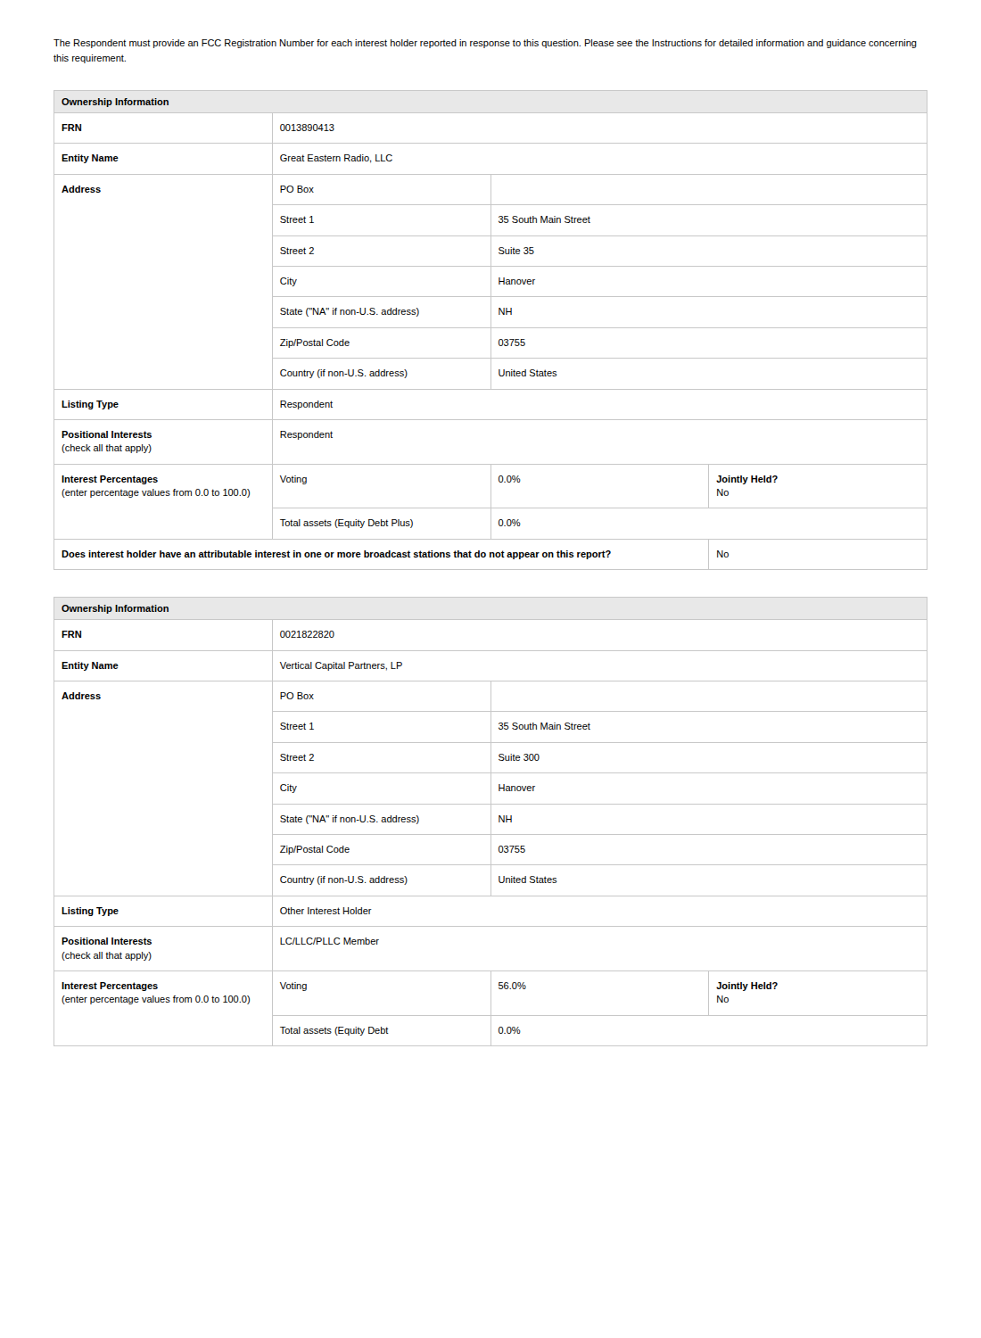The Respondent must provide an FCC Registration Number for each interest holder reported in response to this question. Please see the Instructions for detailed information and guidance concerning this requirement.
Ownership Information
| FRN | 0013890413 |
| Entity Name | Great Eastern Radio, LLC |
| Address | PO Box | |
| Street 1 | 35 South Main Street |
| Street 2 | Suite 35 |
| City | Hanover |
| State ("NA" if non-U.S. address) | NH |
| Zip/Postal Code | 03755 |
| Country (if non-U.S. address) | United States |
| Listing Type | Respondent |
| Positional Interests (check all that apply) | Respondent |
| Interest Percentages (enter percentage values from 0.0 to 100.0) | Voting | 0.0% | Jointly Held? No |
| Total assets (Equity Debt Plus) | 0.0% |
| Does interest holder have an attributable interest in one or more broadcast stations that do not appear on this report? | No |
Ownership Information
| FRN | 0021822820 |
| Entity Name | Vertical Capital Partners, LP |
| Address | PO Box | |
| Street 1 | 35 South Main Street |
| Street 2 | Suite 300 |
| City | Hanover |
| State ("NA" if non-U.S. address) | NH |
| Zip/Postal Code | 03755 |
| Country (if non-U.S. address) | United States |
| Listing Type | Other Interest Holder |
| Positional Interests (check all that apply) | LC/LLC/PLLC Member |
| Interest Percentages (enter percentage values from 0.0 to 100.0) | Voting | 56.0% | Jointly Held? No |
| Total assets (Equity Debt | 0.0% |